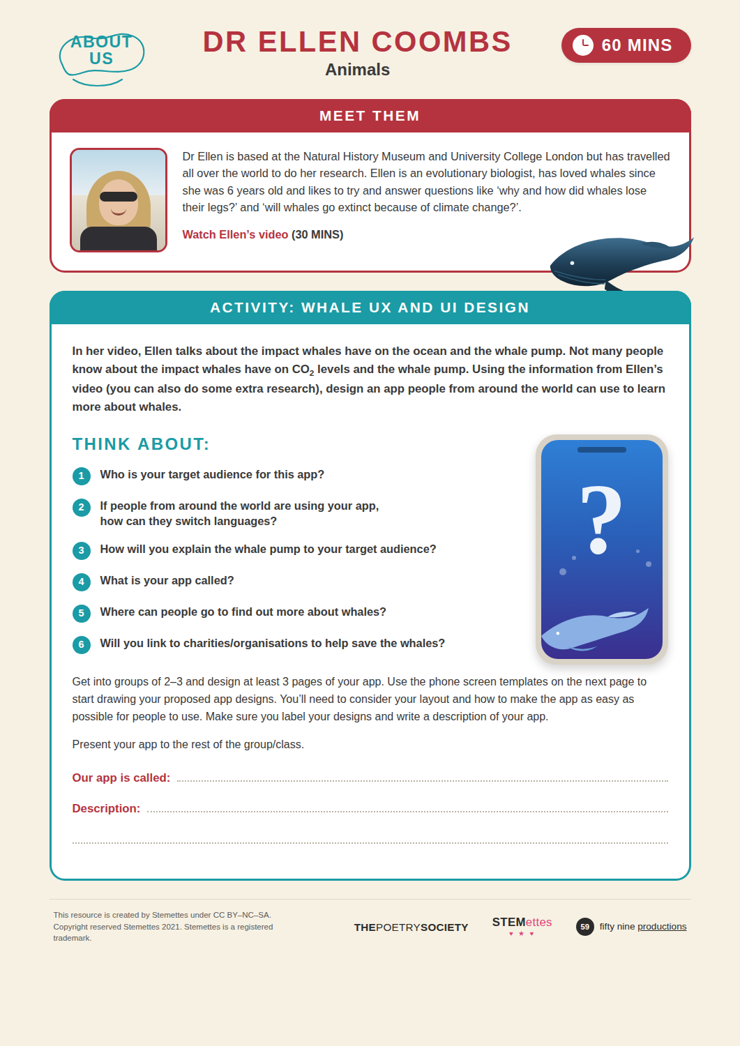About
Us
Dr Ellen Coombs
Animals
60 MINS
Meet Them
Dr Ellen is based at the Natural History Museum and University College London but has travelled all over the world to do her research. Ellen is an evolutionary biologist, has loved whales since she was 6 years old and likes to try and answer questions like ‘why and how did whales lose their legs?’ and ‘will whales go extinct because of climate change?’.
Watch Ellen’s video (30 MINS)
Activity: Whale UX and UI Design
In her video, Ellen talks about the impact whales have on the ocean and the whale pump. Not many people know about the impact whales have on CO2 levels and the whale pump. Using the information from Ellen’s video (you can also do some extra research), design an app people from around the world can use to learn more about whales.
Think About:
1 Who is your target audience for this app?
2 If people from around the world are using your app,
how can they switch languages?
3 How will you explain the whale pump to your target audience?
4 What is your app called?
5 Where can people go to find out more about whales?
6 Will you link to charities/organisations to help save the whales?
?
Get into groups of 2–3 and design at least 3 pages of your app. Use the phone screen templates on the next page to start drawing your proposed app designs. You’ll need to consider your layout and how to make the app as easy as possible for people to use. Make sure you label your designs and write a description of your app.
Present your app to the rest of the group/class.
Our app is called:
Description:
This resource is created by Stemettes under CC BY–NC–SA.
Copyright reserved Stemettes 2021. Stemettes is a registered trademark.
THEPOETRYSOCIETY
STEMettes
♥ ★ ♥
59 fifty nine productions